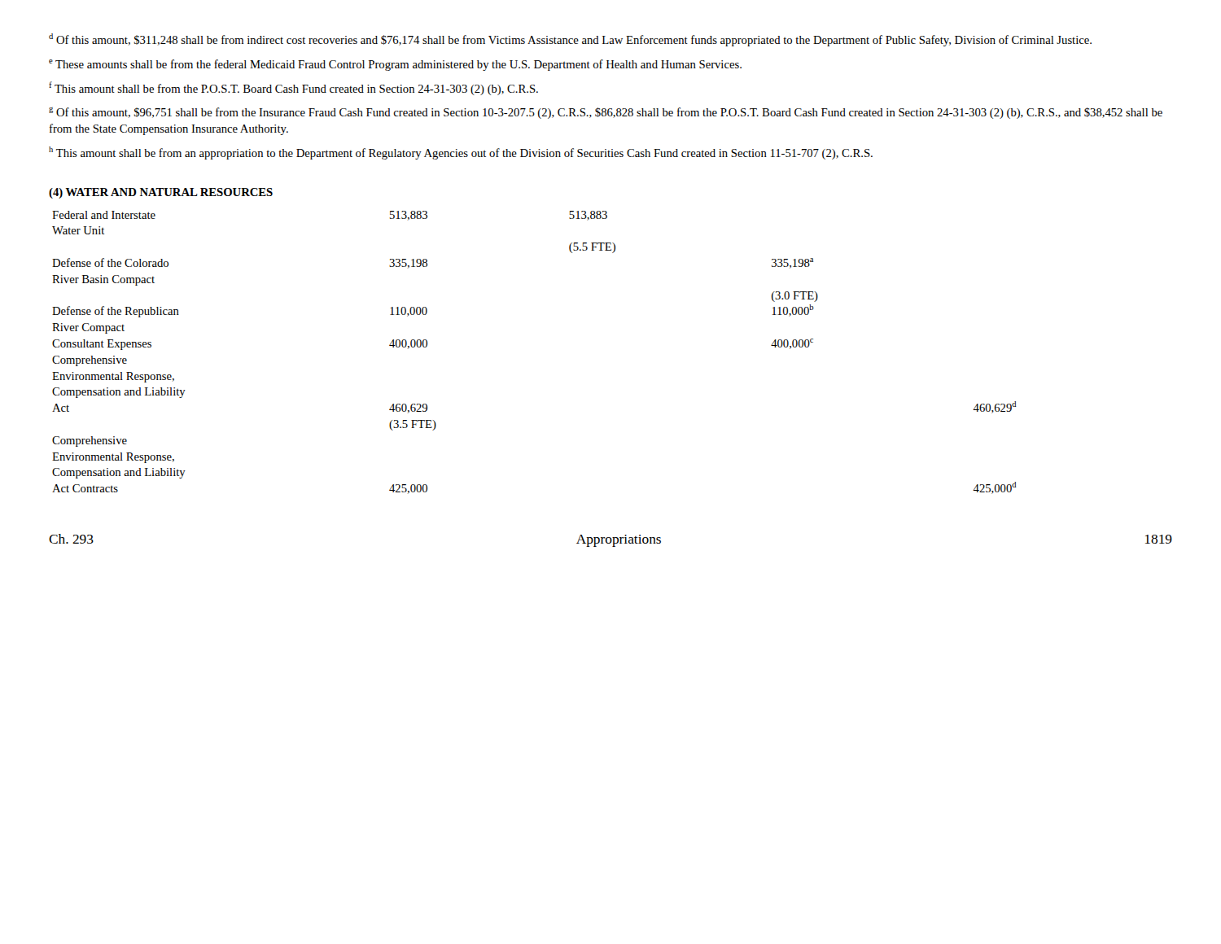d Of this amount, $311,248 shall be from indirect cost recoveries and $76,174 shall be from Victims Assistance and Law Enforcement funds appropriated to the Department of Public Safety, Division of Criminal Justice.
e These amounts shall be from the federal Medicaid Fraud Control Program administered by the U.S. Department of Health and Human Services.
f This amount shall be from the P.O.S.T. Board Cash Fund created in Section 24-31-303 (2) (b), C.R.S.
g Of this amount, $96,751 shall be from the Insurance Fraud Cash Fund created in Section 10-3-207.5 (2), C.R.S., $86,828 shall be from the P.O.S.T. Board Cash Fund created in Section 24-31-303 (2) (b), C.R.S., and $38,452 shall be from the State Compensation Insurance Authority.
h This amount shall be from an appropriation to the Department of Regulatory Agencies out of the Division of Securities Cash Fund created in Section 11-51-707 (2), C.R.S.
(4) WATER AND NATURAL RESOURCES
| Federal and Interstate Water Unit | 513,883 | 513,883 | | |
| | | (5.5 FTE) | | |
| Defense of the Colorado River Basin Compact | 335,198 | | 335,198 a | |
| | | | (3.0 FTE) | |
| Defense of the Republican River Compact | 110,000 | | 110,000 b | |
| Consultant Expenses | 400,000 | | 400,000 c | |
| Comprehensive Environmental Response, Compensation and Liability Act | 460,629 | | | 460,629 d |
| | (3.5 FTE) | | | |
| Comprehensive Environmental Response, Compensation and Liability Act Contracts | 425,000 | | | 425,000 d |
Ch. 293
Appropriations
1819